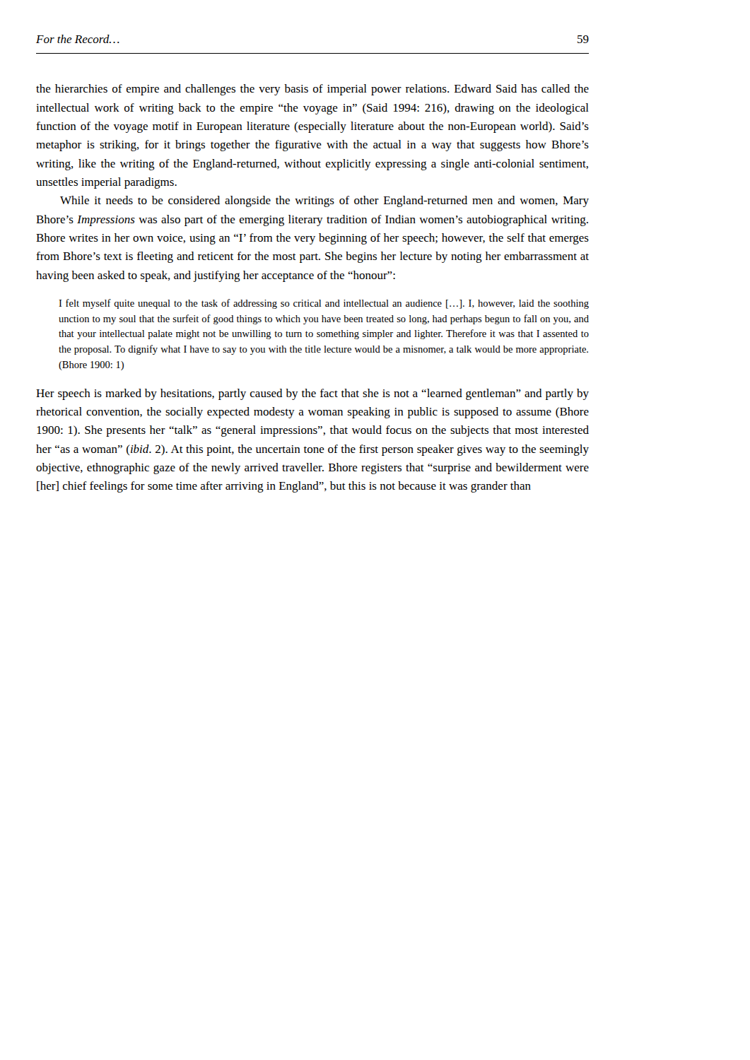For the Record… 59
the hierarchies of empire and challenges the very basis of imperial power relations. Edward Said has called the intellectual work of writing back to the empire “the voyage in” (Said 1994: 216), drawing on the ideological function of the voyage motif in European literature (especially literature about the non-European world). Said’s metaphor is striking, for it brings together the figurative with the actual in a way that suggests how Bhore’s writing, like the writing of the England-returned, without explicitly expressing a single anti-colonial sentiment, unsettles imperial paradigms.
While it needs to be considered alongside the writings of other England-returned men and women, Mary Bhore’s Impressions was also part of the emerging literary tradition of Indian women’s autobiographical writing. Bhore writes in her own voice, using an “I’ from the very beginning of her speech; however, the self that emerges from Bhore’s text is fleeting and reticent for the most part. She begins her lecture by noting her embarrassment at having been asked to speak, and justifying her acceptance of the “honour”:
I felt myself quite unequal to the task of addressing so critical and intellectual an audience […]. I, however, laid the soothing unction to my soul that the surfeit of good things to which you have been treated so long, had perhaps begun to fall on you, and that your intellectual palate might not be unwilling to turn to something simpler and lighter. Therefore it was that I assented to the proposal. To dignify what I have to say to you with the title lecture would be a misnomer, a talk would be more appropriate. (Bhore 1900: 1)
Her speech is marked by hesitations, partly caused by the fact that she is not a “learned gentleman” and partly by rhetorical convention, the socially expected modesty a woman speaking in public is supposed to assume (Bhore 1900: 1). She presents her “talk” as “general impressions”, that would focus on the subjects that most interested her “as a woman” (ibid. 2). At this point, the uncertain tone of the first person speaker gives way to the seemingly objective, ethnographic gaze of the newly arrived traveller. Bhore registers that “surprise and bewilderment were [her] chief feelings for some time after arriving in England”, but this is not because it was grander than